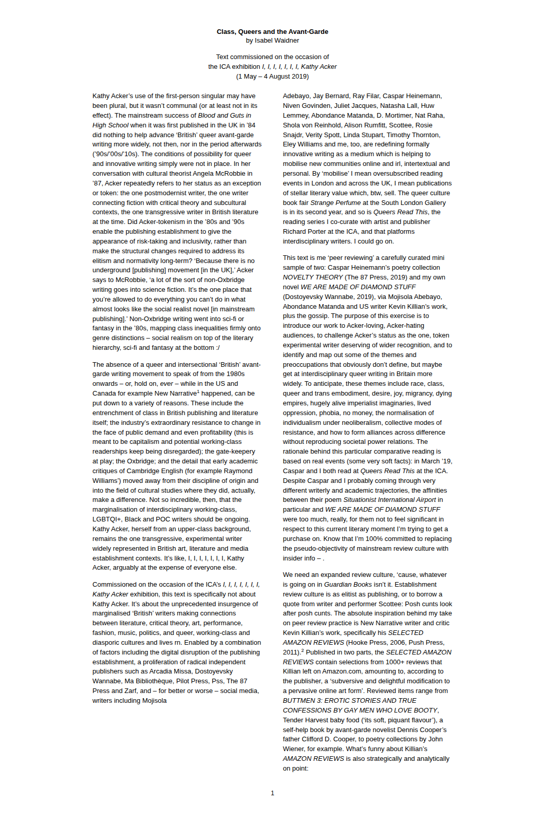Class, Queers and the Avant-Garde
by Isabel Waidner
Text commissioned on the occasion of
the ICA exhibition I, I, I, I, I, I, I, Kathy Acker
(1 May – 4 August 2019)
Kathy Acker’s use of the first-person singular may have been plural, but it wasn’t communal (or at least not in its effect). The mainstream success of Blood and Guts in High School when it was first published in the UK in ’84 did nothing to help advance ‘British’ queer avant-garde writing more widely, not then, nor in the period afterwards (’90s/’00s/’10s). The conditions of possibility for queer and innovative writing simply were not in place. In her conversation with cultural theorist Angela McRobbie in ’87, Acker repeatedly refers to her status as an exception or token: the one postmodernist writer, the one writer connecting fiction with critical theory and subcultural contexts, the one transgressive writer in British literature at the time. Did Acker-tokenism in the ’80s and ’90s enable the publishing establishment to give the appearance of risk-taking and inclusivity, rather than make the structural changes required to address its elitism and normativity long-term? ‘Because there is no underground [publishing] movement [in the UK],’ Acker says to McRobbie, ‘a lot of the sort of non-Oxbridge writing goes into science fiction. It’s the one place that you’re allowed to do everything you can’t do in what almost looks like the social realist novel [in mainstream publishing].’ Non-Oxbridge writing went into sci-fi or fantasy in the ’80s, mapping class inequalities firmly onto genre distinctions – social realism on top of the literary hierarchy, sci-fi and fantasy at the bottom :/
The absence of a queer and intersectional ‘British’ avant-garde writing movement to speak of from the 1980s onwards – or, hold on, ever – while in the US and Canada for example New Narrative1 happened, can be put down to a variety of reasons. These include the entrenchment of class in British publishing and literature itself; the industry’s extraordinary resistance to change in the face of public demand and even profitability (this is meant to be capitalism and potential working-class readerships keep being disregarded); the gate-keepery at play; the Oxbridge; and the detail that early academic critiques of Cambridge English (for example Raymond Williams’) moved away from their discipline of origin and into the field of cultural studies where they did, actually, make a difference. Not so incredible, then, that the marginalisation of interdisciplinary working-class, LGBTQI+, Black and POC writers should be ongoing. Kathy Acker, herself from an upper-class background, remains the one transgressive, experimental writer widely represented in British art, literature and media establishment contexts. It’s like, I, I, I, I, I, I, I, Kathy Acker, arguably at the expense of everyone else.
Commissioned on the occasion of the ICA’s I, I, I, I, I, I, I, Kathy Acker exhibition, this text is specifically not about Kathy Acker. It’s about the unprecedented insurgence of marginalised ‘British’ writers making connections between literature, critical theory, art, performance, fashion, music, politics, and queer, working-class and diasporic cultures and lives rn. Enabled by a combination of factors including the digital disruption of the publishing establishment, a proliferation of radical independent publishers such as Arcadia Missa, Dostoyevsky Wannabe, Ma Bibliothèque, Pilot Press, Pss, The 87 Press and Zarf, and – for better or worse – social media, writers including Mojisola
Adebayo, Jay Bernard, Ray Filar, Caspar Heinemann, Niven Govinden, Juliet Jacques, Natasha Lall, Huw Lemmey, Abondance Matanda, D. Mortimer, Nat Raha, Shola von Reinhold, Alison Rumfitt, Scottee, Rosie Snajdr, Verity Spott, Linda Stupart, Timothy Thornton, Eley Williams and me, too, are redefining formally innovative writing as a medium which is helping to mobilise new communities online and irl, intertextual and personal. By ‘mobilise’ I mean oversubscribed reading events in London and across the UK, I mean publications of stellar literary value which, btw, sell. The queer culture book fair Strange Perfume at the South London Gallery is in its second year, and so is Queers Read This, the reading series I co-curate with artist and publisher Richard Porter at the ICA, and that platforms interdisciplinary writers. I could go on.
This text is me ‘peer reviewing’ a carefully curated mini sample of two: Caspar Heinemann’s poetry collection NOVELTY THEORY (The 87 Press, 2019) and my own novel WE ARE MADE OF DIAMOND STUFF (Dostoyevsky Wannabe, 2019), via Mojisola Abebayo, Abondance Matanda and US writer Kevin Killian’s work, plus the gossip. The purpose of this exercise is to introduce our work to Acker-loving, Acker-hating audiences, to challenge Acker’s status as the one, token experimental writer deserving of wider recognition, and to identify and map out some of the themes and preoccupations that obviously don’t define, but maybe get at interdisciplinary queer writing in Britain more widely. To anticipate, these themes include race, class, queer and trans embodiment, desire, joy, migrancy, dying empires, hugely alive imperialist imaginaries, lived oppression, phobia, no money, the normalisation of individualism under neoliberalism, collective modes of resistance, and how to form alliances across difference without reproducing societal power relations. The rationale behind this particular comparative reading is based on real events (some very soft facts): in March ’19, Caspar and I both read at Queers Read This at the ICA. Despite Caspar and I probably coming through very different writerly and academic trajectories, the affinities between their poem Situationist International Airport in particular and WE ARE MADE OF DIAMOND STUFF were too much, really, for them not to feel significant in respect to this current literary moment I’m trying to get a purchase on. Know that I’m 100% committed to replacing the pseudo-objectivity of mainstream review culture with insider info – .
We need an expanded review culture, ‘cause, whatever is going on in Guardian Books isn’t it. Establishment review culture is as elitist as publishing, or to borrow a quote from writer and performer Scottee: Posh cunts look after posh cunts. The absolute inspiration behind my take on peer review practice is New Narrative writer and critic Kevin Killian’s work, specifically his SELECTED AMAZON REVIEWS (Hooke Press, 2006, Push Press, 2011).2 Published in two parts, the SELECTED AMAZON REVIEWS contain selections from 1000+ reviews that Killian left on Amazon.com, amounting to, according to the publisher, a ‘subversive and delightful modification to a pervasive online art form’. Reviewed items range from BUTTMEN 3: EROTIC STORIES AND TRUE CONFESSIONS BY GAY MEN WHO LOVE BOOTY, Tender Harvest baby food (‘its soft, piquant flavour’), a self-help book by avant-garde novelist Dennis Cooper’s father Clifford D. Cooper, to poetry collections by John Wiener, for example. What’s funny about Killian’s AMAZON REVIEWS is also strategically and analytically on point:
1